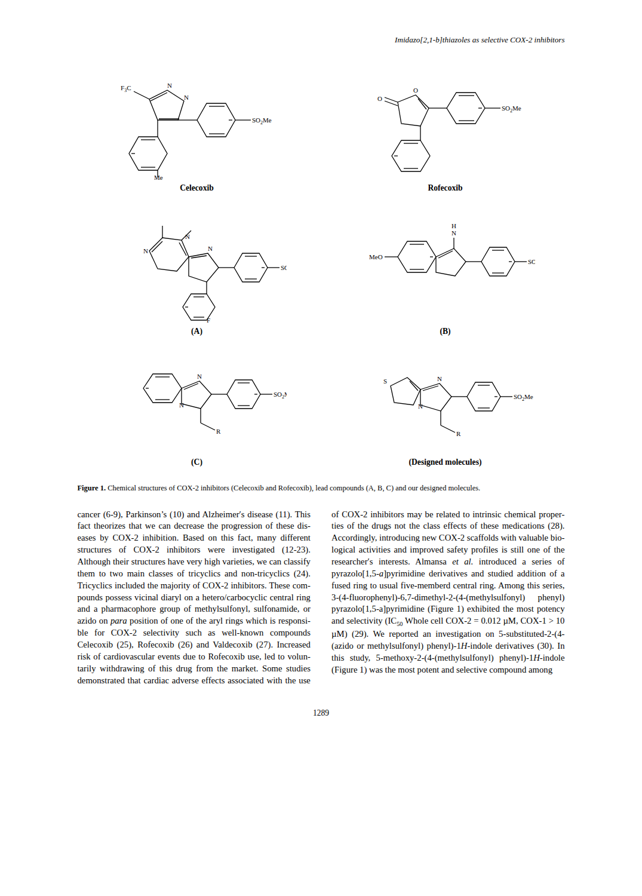Imidazo[2,1-b]thiazoles as selective COX-2 inhibitors
F3C N N SO2Me Me
Celecoxib
O O SO2Me
Rofecoxib
N N N SO2Me F
(A)
MeO N H SO2Me
(B)
N N SO2Me R
(C)
S N N SO2Me R
(Designed molecules)
Figure 1. Chemical structures of COX-2 inhibitors (Celecoxib and Rofecoxib), lead compounds (A, B, C) and our designed molecules.
cancer (6-9), Parkinson’s (10) and Alzheimer′s disease (11). This fact theorizes that we can decrease the progression of these diseases by COX-2 inhibition. Based on this fact, many different structures of COX-2 inhibitors were investigated (12-23). Although their structures have very high varieties, we can classify them to two main classes of tricyclics and non-tricyclics (24). Tricyclics included the majority of COX-2 inhibitors. These compounds possess vicinal diaryl on a hetero/carbocyclic central ring and a pharmacophore group of methylsulfonyl, sulfonamide, or azido on para position of one of the aryl rings which is responsible for COX-2 selectivity such as well-known compounds Celecoxib (25), Rofecoxib (26) and Valdecoxib (27). Increased risk of cardiovascular events due to Rofecoxib use, led to voluntarily withdrawing of this drug from the market. Some studies demonstrated that cardiac adverse effects associated with the use of COX-2 inhibitors may be related to intrinsic chemical properties of the drugs not the class effects of these medications (28). Accordingly, introducing new COX-2 scaffolds with valuable biological activities and improved safety profiles is still one of the researcher′s interests. Almansa et al. introduced a series of pyrazolo[1,5-a]pyrimidine derivatives and studied addition of a fused ring to usual five-memberd central ring. Among this series, 3-(4-fluorophenyl)-6,7-dimethyl-2-(4-(methylsulfonyl) phenyl) pyrazolo[1,5-a]pyrimidine (Figure 1) exhibited the most potency and selectivity (IC50 Whole cell COX-2 = 0.012 µM, COX-1 > 10 µM) (29). We reported an investigation on 5-substituted-2-(4-(azido or methylsulfonyl) phenyl)-1H-indole derivatives (30). In this study, 5-methoxy-2-(4-(methylsulfonyl) phenyl)-1H-indole (Figure 1) was the most potent and selective compound among
1289